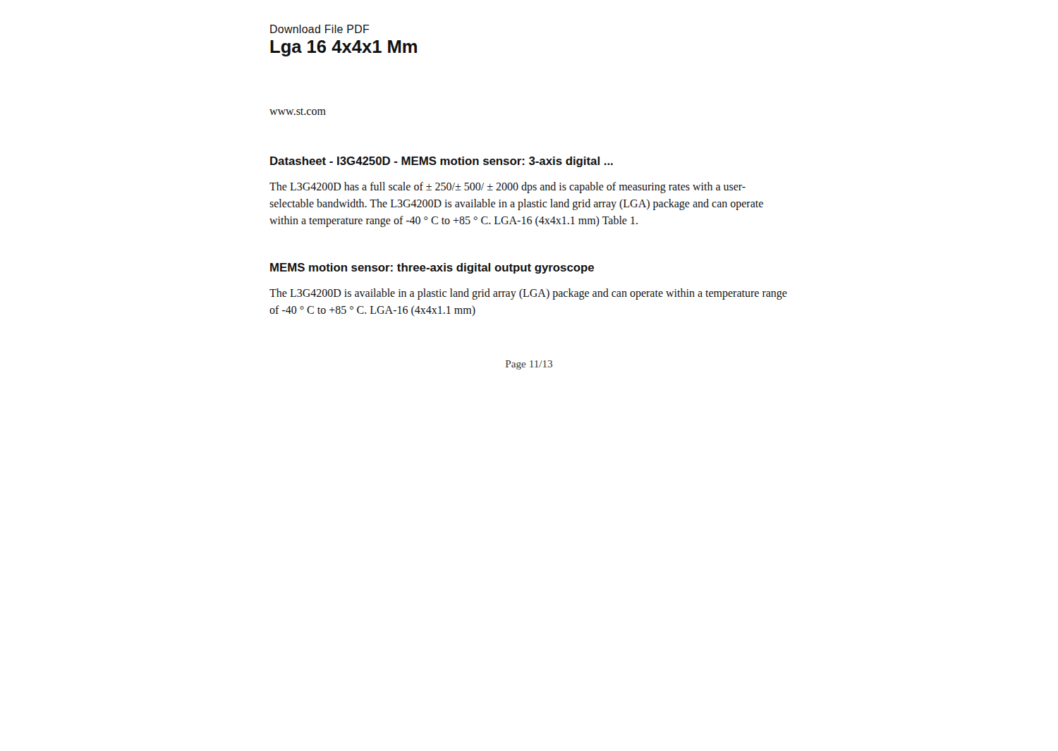Download File PDF Lga 16 4x4x1 Mm
www.st.com
Datasheet - I3G4250D - MEMS motion sensor: 3-axis digital ...
The L3G4200D has a full scale of ± 250/± 500/ ± 2000 dps and is capable of measuring rates with a user-selectable bandwidth. The L3G4200D is available in a plastic land grid array (LGA) package and can operate within a temperature range of -40 ° C to +85 ° C. LGA-16 (4x4x1.1 mm) Table 1.
MEMS motion sensor: three-axis digital output gyroscope
The L3G4200D is available in a plastic land grid array (LGA) package and can operate within a temperature range of -40 ° C to +85 ° C. LGA-16 (4x4x1.1 mm)
Page 11/13